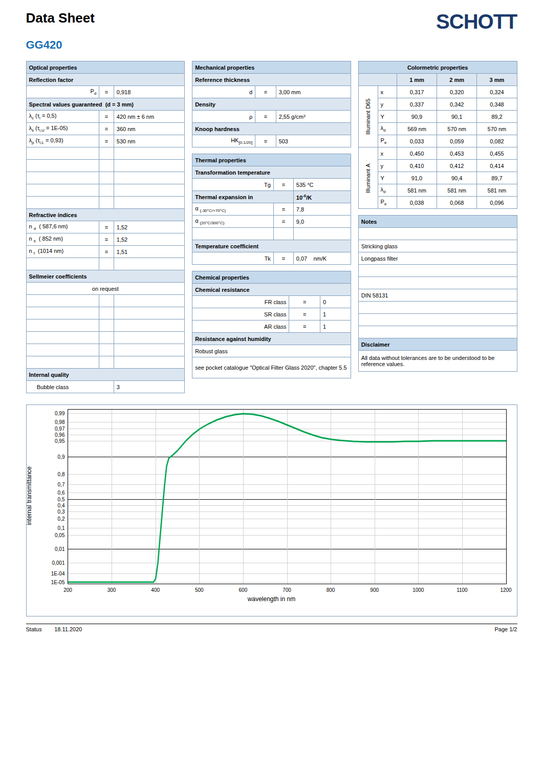Data Sheet
SCHOTT
GG420
| Optical properties |
| Reflection factor |
| P d | = | 0,918 |
| Spectral values guaranteed (d = 3 mm) |
| λ c (τ i = 0,5) | = | 420 nm ± 6 nm |
| λ s (τ i,U = 1E-05) | = | 360 nm |
| λ p (τ i,L = 0,93) | = | 530 nm |
| Refractive indices |
| n d ( 587,6 nm) | = | 1,52 |
| n s ( 852 nm) | = | 1,52 |
| n t (1014 nm) | = | 1,51 |
| Sellmeier coefficients |
| on request |
| Internal quality |
| Bubble class | 3 |
| Mechanical properties |
| Reference thickness |
| d | = | 3,00 mm |
| Density |
| ρ | = | 2,55 g/cm³ |
| Knoop hardness |
| HK [0.1/20] | = | 503 |
| Thermal properties |
| Transformation temperature |
| Tg | = | 535 °C |
| Thermal expansion in | 10 -6 /K |
| α (-30°C/+70°C) | = | 7,8 |
| α (20°C/300°C) | = | 9,0 |
| Temperature coefficient |
| Tk | = | 0,07 nm/K |
| Chemical properties |
| Chemical resistance |
| FR class | = | 0 |
| SR class | = | 1 |
| AR class | = | 1 |
| Resistance against humidity |
| Robust glass |
| see pocket catalogue "Optical Filter Glass 2020", chapter 5.5 |
| Colormetric properties |
| | 1 mm | 2 mm | 3 mm |
| Illuminant D65 | x | 0,317 | 0,320 | 0,324 |
| y | 0,337 | 0,342 | 0,348 |
| Y | 90,9 | 90,1 | 89,2 |
| λ d | 569 nm | 570 nm | 570 nm |
| P e | 0,033 | 0,059 | 0,082 |
| Illuminant A | x | 0,450 | 0,453 | 0,455 |
| y | 0,410 | 0,412 | 0,414 |
| Y | 91,0 | 90,4 | 89,7 |
| λ d | 581 nm | 581 nm | 581 nm |
| P e | 0,038 | 0,068 | 0,096 |
| Notes |
| Stricking glass |
| Longpass filter |
| DIN 58131 |
| Disclaimer |
| All data without tolerances are to be understood to be reference values. |
internal transmittance
0,99
0,98
0,97
0,96
0,95
0,9
0,8
0,7
0,6
0,5
0,4
0,3
0,2
0,1
0,05
0,01
0,001
1E-04
1E-05
200
300
400
500
600
700
800
900
1000
1100
1200
wavelength in nm
Status 18.11.2020
Page 1/2